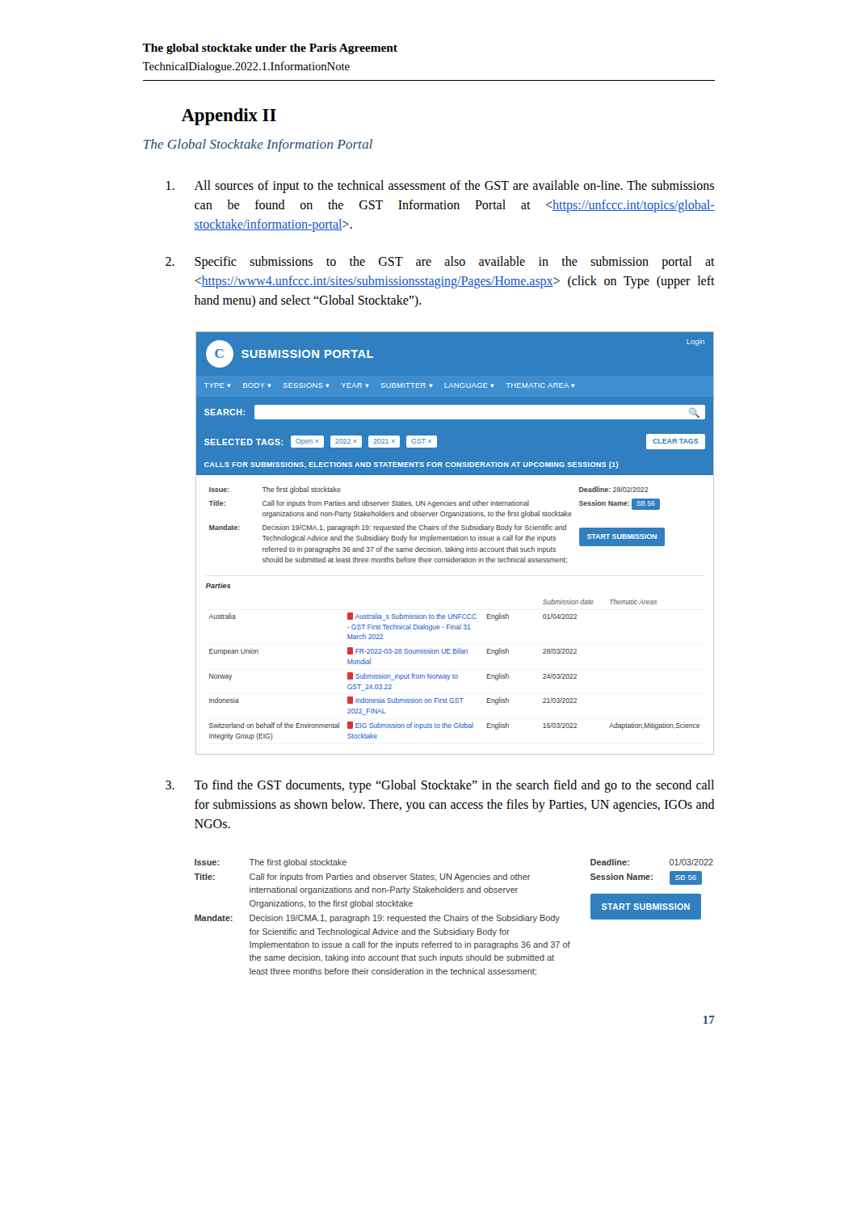The global stocktake under the Paris Agreement
TechnicalDialogue.2022.1.InformationNote
Appendix II
The Global Stocktake Information Portal
All sources of input to the technical assessment of the GST are available on-line. The submissions can be found on the GST Information Portal at <https://unfccc.int/topics/global-stocktake/information-portal>.
Specific submissions to the GST are also available in the submission portal at <https://www4.unfccc.int/sites/submissionsstaging/Pages/Home.aspx> (click on Type (upper left hand menu) and select “Global Stocktake”).
C
SUBMISSION PORTAL
Login
TYPE ▾BODY ▾SESSIONS ▾YEAR ▾SUBMITTER ▾LANGUAGE ▾THEMATIC AREA ▾
SEARCH:
SELECTED TAGS:
Open × 2022 × 2021 × GST × CLEAR TAGS
CALLS FOR SUBMISSIONS, ELECTIONS AND STATEMENTS FOR CONSIDERATION AT UPCOMING SESSIONS (1)
| Issue: | The first global stocktake | Deadline: 28/02/2022 |
| Title: | Call for inputs from Parties and observer States, UN Agencies and other international organizations and non-Party Stakeholders and observer Organizations, to the first global stocktake | Session Name: SB 56 |
| Mandate: | Decision 19/CMA.1, paragraph 19: requested the Chairs of the Subsidiary Body for Scientific and Technological Advice and the Subsidiary Body for Implementation to issue a call for the inputs referred to in paragraphs 36 and 37 of the same decision, taking into account that such inputs should be submitted at least three months before their consideration in the technical assessment; | START SUBMISSION |
Parties
| | | | Submission date | Thematic Areas |
| --- | --- | --- | --- | --- |
| Australia | Australia_s Submission to the UNFCCC - GST First Technical Dialogue - Final 31 March 2022 | English | 01/04/2022 | |
| European Union | FR-2022-03-28 Soumission UE Bilan Mondial | English | 28/03/2022 | |
| Norway | Submission_input from Norway to GST_24.03.22 | English | 24/03/2022 | |
| Indonesia | Indonesia Submission on First GST 2022_FINAL | English | 21/03/2022 | |
| Switzerland on behalf of the Environmental Integrity Group (EIG) | EIG Submission of inputs to the Global Stocktake | English | 16/03/2022 | Adaptation,Mitigation,Science |
To find the GST documents, type “Global Stocktake” in the search field and go to the second call for submissions as shown below. There, you can access the files by Parties, UN agencies, IGOs and NGOs.
| Issue: | The first global stocktake |
| Title: | Call for inputs from Parties and observer States, UN Agencies and other international organizations and non-Party Stakeholders and observer Organizations, to the first global stocktake |
| Mandate: | Decision 19/CMA.1, paragraph 19: requested the Chairs of the Subsidiary Body for Scientific and Technological Advice and the Subsidiary Body for Implementation to issue a call for the inputs referred to in paragraphs 36 and 37 of the same decision, taking into account that such inputs should be submitted at least three months before their consideration in the technical assessment; |
| Deadline: | 01/03/2022 |
| Session Name: | SB 56 |
START SUBMISSION
17